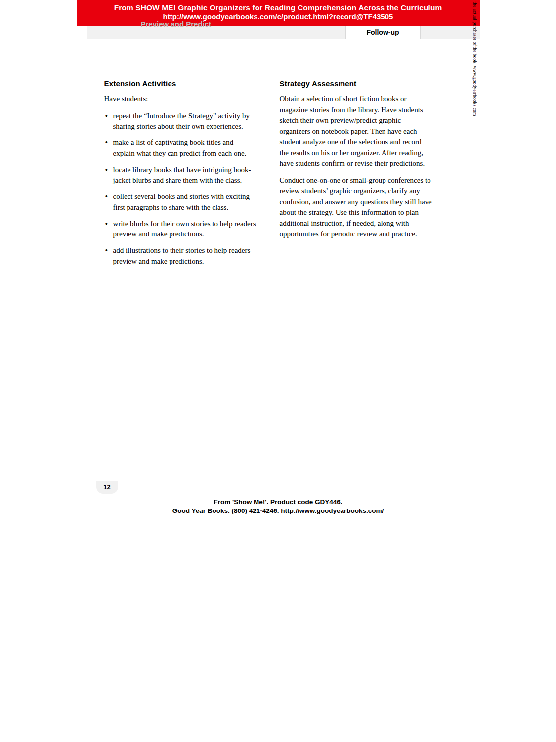From SHOW ME! Graphic Organizers for Reading Comprehension Across the Curriculum
http://www.goodyearbooks.com/c/product.html?record@TF43505
Preview and Predict
Follow-up
Extension Activities
Have students:
repeat the “Introduce the Strategy” activity by sharing stories about their own experiences.
make a list of captivating book titles and explain what they can predict from each one.
locate library books that have intriguing book-jacket blurbs and share them with the class.
collect several books and stories with exciting first paragraphs to share with the class.
write blurbs for their own stories to help readers preview and make predictions.
add illustrations to their stories to help readers preview and make predictions.
Strategy Assessment
Obtain a selection of short fiction books or magazine stories from the library. Have students sketch their own preview/predict graphic organizers on notebook paper. Then have each student analyze one of the selections and record the results on his or her organizer. After reading, have students confirm or revise their predictions.
Conduct one-on-one or small-group conferences to review students’ graphic organizers, clarify any confusion, and answer any questions they still have about the strategy. Use this information to plan additional instruction, if needed, along with opportunities for periodic review and practice.
From Show Me!, Copyright © Good Year Books. This page may be reproduced for classroom use only by the actual purchaser of the book. www.goodyearbooks.com
12
From 'Show Me!'. Product code GDY446.
Good Year Books. (800) 421-4246. http://www.goodyearbooks.com/